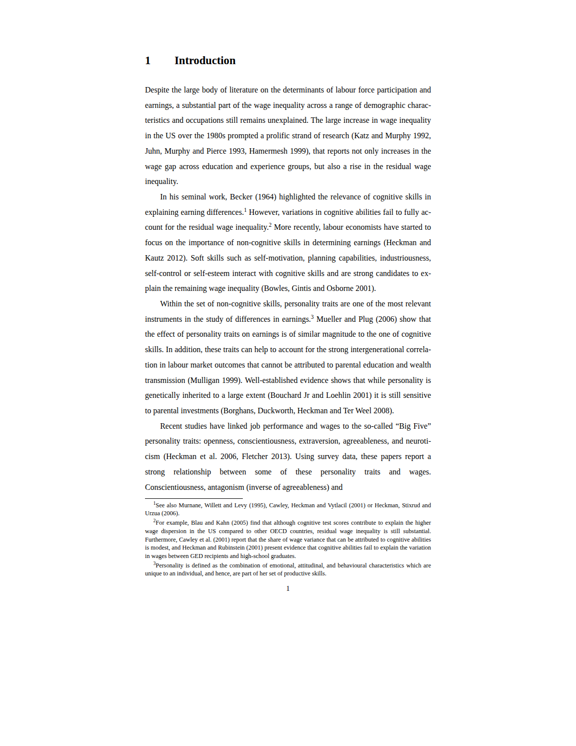1 Introduction
Despite the large body of literature on the determinants of labour force participation and earnings, a substantial part of the wage inequality across a range of demographic characteristics and occupations still remains unexplained. The large increase in wage inequality in the US over the 1980s prompted a prolific strand of research (Katz and Murphy 1992, Juhn, Murphy and Pierce 1993, Hamermesh 1999), that reports not only increases in the wage gap across education and experience groups, but also a rise in the residual wage inequality.
In his seminal work, Becker (1964) highlighted the relevance of cognitive skills in explaining earning differences.1 However, variations in cognitive abilities fail to fully account for the residual wage inequality.2 More recently, labour economists have started to focus on the importance of non-cognitive skills in determining earnings (Heckman and Kautz 2012). Soft skills such as self-motivation, planning capabilities, industriousness, self-control or self-esteem interact with cognitive skills and are strong candidates to explain the remaining wage inequality (Bowles, Gintis and Osborne 2001).
Within the set of non-cognitive skills, personality traits are one of the most relevant instruments in the study of differences in earnings.3 Mueller and Plug (2006) show that the effect of personality traits on earnings is of similar magnitude to the one of cognitive skills. In addition, these traits can help to account for the strong intergenerational correlation in labour market outcomes that cannot be attributed to parental education and wealth transmission (Mulligan 1999). Well-established evidence shows that while personality is genetically inherited to a large extent (Bouchard Jr and Loehlin 2001) it is still sensitive to parental investments (Borghans, Duckworth, Heckman and Ter Weel 2008).
Recent studies have linked job performance and wages to the so-called “Big Five” personality traits: openness, conscientiousness, extraversion, agreeableness, and neuroticism (Heckman et al. 2006, Fletcher 2013). Using survey data, these papers report a strong relationship between some of these personality traits and wages. Conscientiousness, antagonism (inverse of agreeableness) and
1See also Murnane, Willett and Levy (1995), Cawley, Heckman and Vytlacil (2001) or Heckman, Stixrud and Urzua (2006).
2For example, Blau and Kahn (2005) find that although cognitive test scores contribute to explain the higher wage dispersion in the US compared to other OECD countries, residual wage inequality is still substantial. Furthermore, Cawley et al. (2001) report that the share of wage variance that can be attributed to cognitive abilities is modest, and Heckman and Rubinstein (2001) present evidence that cognitive abilities fail to explain the variation in wages between GED recipients and high-school graduates.
3Personality is defined as the combination of emotional, attitudinal, and behavioural characteristics which are unique to an individual, and hence, are part of her set of productive skills.
1